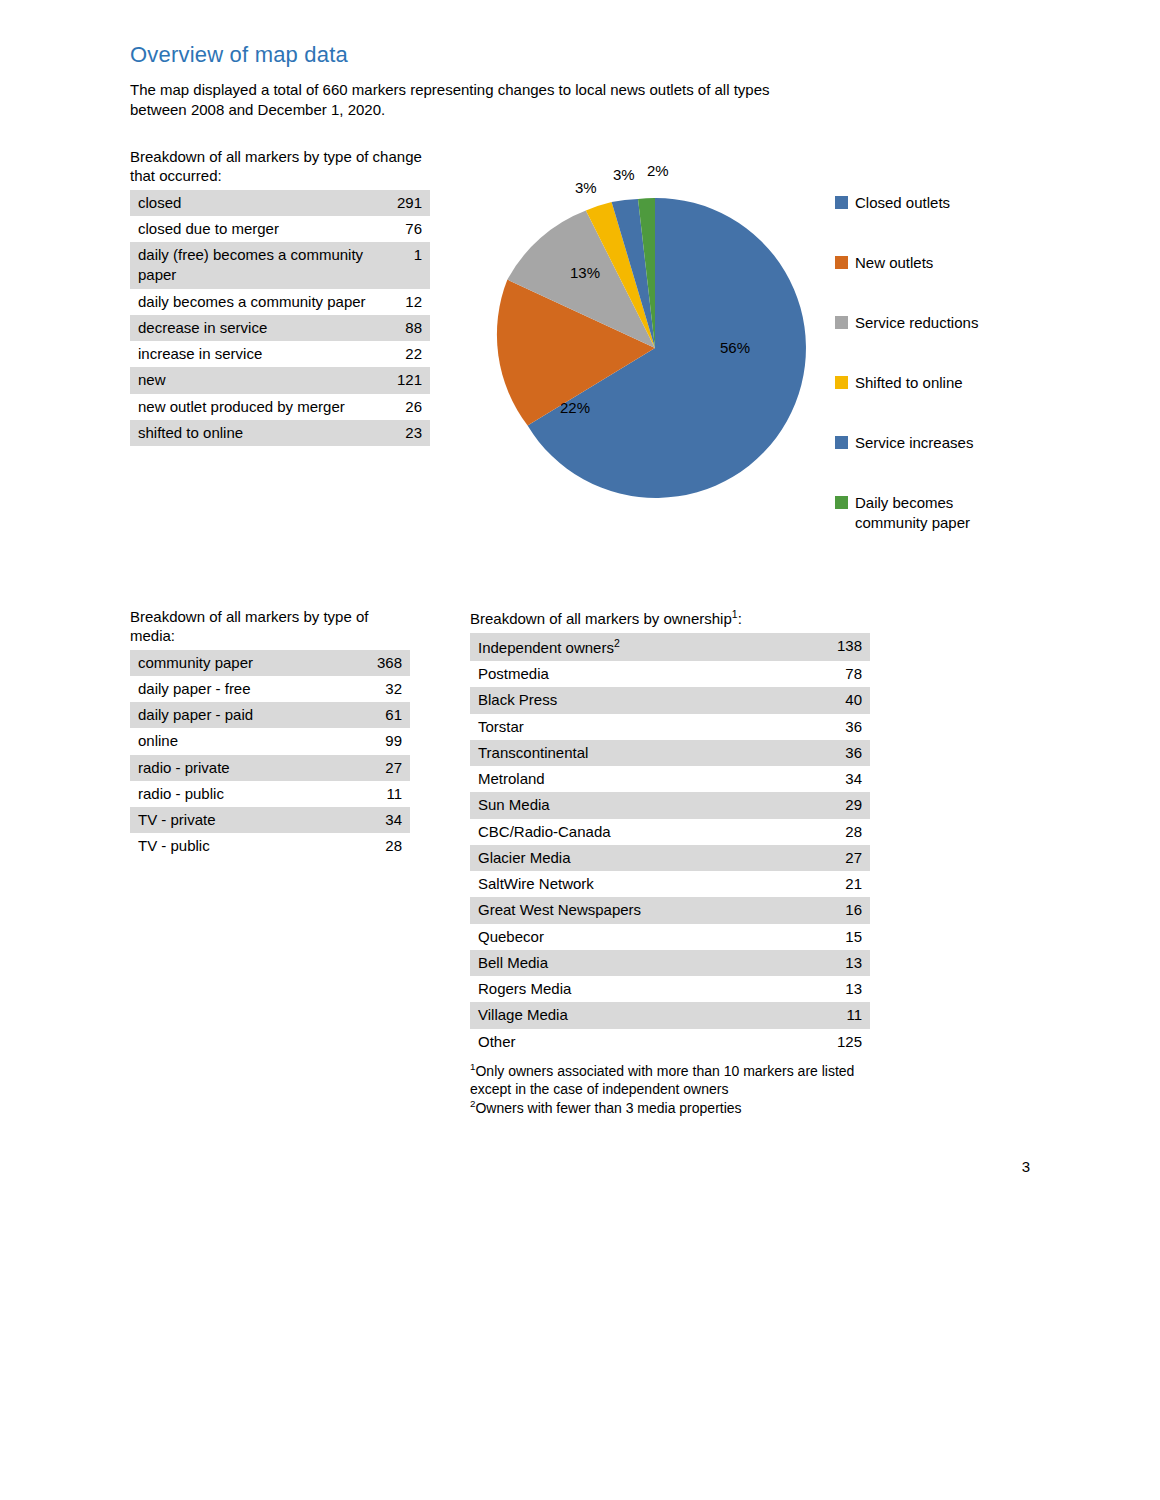Overview of map data
The map displayed a total of 660 markers representing changes to local news outlets of all types between 2008 and December 1, 2020.
Breakdown of all markers by type of change that occurred:
| closed | 291 |
| closed due to merger | 76 |
| daily (free) becomes a community paper | 1 |
| daily becomes a community paper | 12 |
| decrease in service | 88 |
| increase in service | 22 |
| new | 121 |
| new outlet produced by merger | 26 |
| shifted to online | 23 |
56% 22% 13% 3% 3% 2% Closed outlets New outlets Service reductions Shifted to online Service increases Daily becomes community paper
Breakdown of all markers by type of media:
| community paper | 368 |
| daily paper - free | 32 |
| daily paper - paid | 61 |
| online | 99 |
| radio - private | 27 |
| radio - public | 11 |
| TV - private | 34 |
| TV - public | 28 |
Breakdown of all markers by ownership1:
| Independent owners 2 | 138 |
| Postmedia | 78 |
| Black Press | 40 |
| Torstar | 36 |
| Transcontinental | 36 |
| Metroland | 34 |
| Sun Media | 29 |
| CBC/Radio-Canada | 28 |
| Glacier Media | 27 |
| SaltWire Network | 21 |
| Great West Newspapers | 16 |
| Quebecor | 15 |
| Bell Media | 13 |
| Rogers Media | 13 |
| Village Media | 11 |
| Other | 125 |
1Only owners associated with more than 10 markers are listed except in the case of independent owners
2Owners with fewer than 3 media properties
3